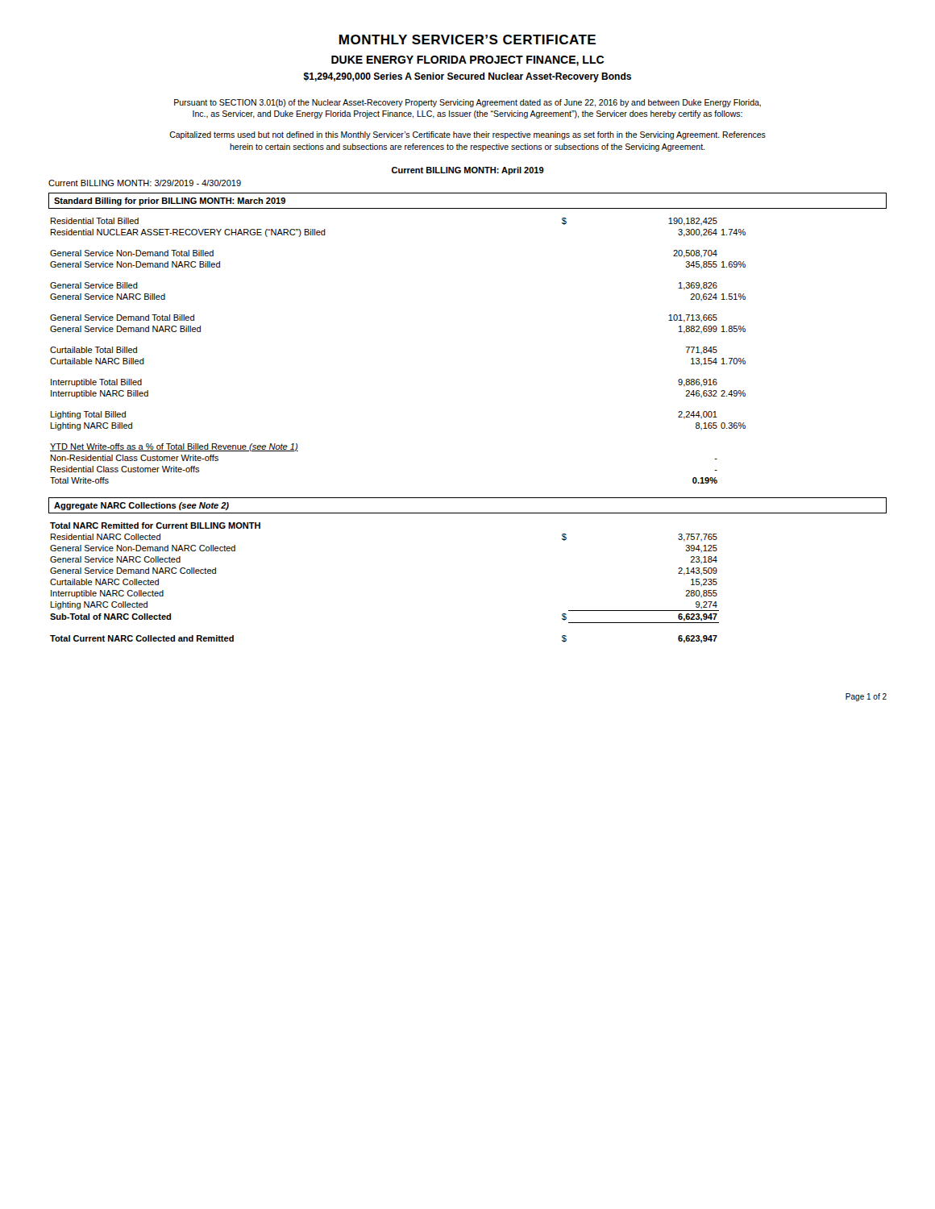MONTHLY SERVICER’S CERTIFICATE
DUKE ENERGY FLORIDA PROJECT FINANCE, LLC
$1,294,290,000 Series A Senior Secured Nuclear Asset-Recovery Bonds
Pursuant to SECTION 3.01(b) of the Nuclear Asset-Recovery Property Servicing Agreement dated as of June 22, 2016 by and between Duke Energy Florida, Inc., as Servicer, and Duke Energy Florida Project Finance, LLC, as Issuer (the “Servicing Agreement”), the Servicer does hereby certify as follows:
Capitalized terms used but not defined in this Monthly Servicer’s Certificate have their respective meanings as set forth in the Servicing Agreement. References herein to certain sections and subsections are references to the respective sections or subsections of the Servicing Agreement.
Current BILLING MONTH: April 2019
Current BILLING MONTH: 3/29/2019 - 4/30/2019
Standard Billing for prior BILLING MONTH: March 2019
| Residential Total Billed | $ | 190,182,425 | |
| Residential NUCLEAR ASSET-RECOVERY CHARGE (“NARC”) Billed | | 3,300,264 | 1.74% |
| General Service Non-Demand Total Billed | | 20,508,704 | |
| General Service Non-Demand NARC Billed | | 345,855 | 1.69% |
| General Service Billed | | 1,369,826 | |
| General Service NARC Billed | | 20,624 | 1.51% |
| General Service Demand Total Billed | | 101,713,665 | |
| General Service Demand NARC Billed | | 1,882,699 | 1.85% |
| Curtailable Total Billed | | 771,845 | |
| Curtailable NARC Billed | | 13,154 | 1.70% |
| Interruptible Total Billed | | 9,886,916 | |
| Interruptible NARC Billed | | 246,632 | 2.49% |
| Lighting Total Billed | | 2,244,001 | |
| Lighting NARC Billed | | 8,165 | 0.36% |
| YTD Net Write-offs as a % of Total Billed Revenue (see Note 1) | | | |
| Non-Residential Class Customer Write-offs | | - | |
| Residential Class Customer Write-offs | | - | |
| Total Write-offs | | 0.19% | |
Aggregate NARC Collections (see Note 2)
| Total NARC Remitted for Current BILLING MONTH | | | |
| Residential NARC Collected | $ | 3,757,765 | |
| General Service Non-Demand NARC Collected | | 394,125 | |
| General Service NARC Collected | | 23,184 | |
| General Service Demand NARC Collected | | 2,143,509 | |
| Curtailable NARC Collected | | 15,235 | |
| Interruptible NARC Collected | | 280,855 | |
| Lighting NARC Collected | | 9,274 | |
| Sub-Total of NARC Collected | $ | 6,623,947 | |
| Total Current NARC Collected and Remitted | $ | 6,623,947 | |
Page 1 of 2